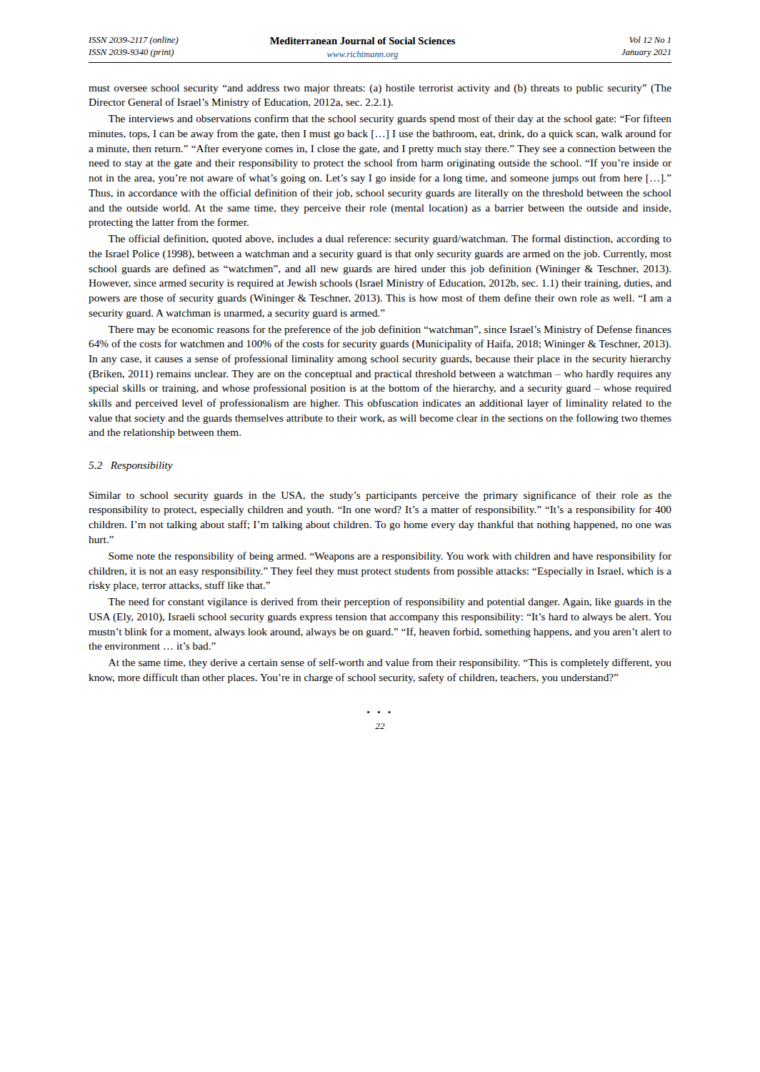| ISSN 2039-2117 (online) ISSN 2039-9340 (print) | Mediterranean Journal of Social Sciences www.richtmann.org | Vol 12 No 1 January 2021 |
must oversee school security “and address two major threats: (a) hostile terrorist activity and (b) threats to public security” (The Director General of Israel’s Ministry of Education, 2012a, sec. 2.2.1).
The interviews and observations confirm that the school security guards spend most of their day at the school gate: “For fifteen minutes, tops, I can be away from the gate, then I must go back […] I use the bathroom, eat, drink, do a quick scan, walk around for a minute, then return.” “After everyone comes in, I close the gate, and I pretty much stay there.” They see a connection between the need to stay at the gate and their responsibility to protect the school from harm originating outside the school. “If you’re inside or not in the area, you’re not aware of what’s going on. Let’s say I go inside for a long time, and someone jumps out from here […].” Thus, in accordance with the official definition of their job, school security guards are literally on the threshold between the school and the outside world. At the same time, they perceive their role (mental location) as a barrier between the outside and inside, protecting the latter from the former.
The official definition, quoted above, includes a dual reference: security guard/watchman. The formal distinction, according to the Israel Police (1998), between a watchman and a security guard is that only security guards are armed on the job. Currently, most school guards are defined as “watchmen”, and all new guards are hired under this job definition (Wininger & Teschner, 2013). However, since armed security is required at Jewish schools (Israel Ministry of Education, 2012b, sec. 1.1) their training, duties, and powers are those of security guards (Wininger & Teschner, 2013). This is how most of them define their own role as well. “I am a security guard. A watchman is unarmed, a security guard is armed.”
There may be economic reasons for the preference of the job definition “watchman”, since Israel’s Ministry of Defense finances 64% of the costs for watchmen and 100% of the costs for security guards (Municipality of Haifa, 2018; Wininger & Teschner, 2013). In any case, it causes a sense of professional liminality among school security guards, because their place in the security hierarchy (Briken, 2011) remains unclear. They are on the conceptual and practical threshold between a watchman – who hardly requires any special skills or training, and whose professional position is at the bottom of the hierarchy, and a security guard – whose required skills and perceived level of professionalism are higher. This obfuscation indicates an additional layer of liminality related to the value that society and the guards themselves attribute to their work, as will become clear in the sections on the following two themes and the relationship between them.
5.2 Responsibility
Similar to school security guards in the USA, the study’s participants perceive the primary significance of their role as the responsibility to protect, especially children and youth. “In one word? It’s a matter of responsibility.” “It’s a responsibility for 400 children. I’m not talking about staff; I’m talking about children. To go home every day thankful that nothing happened, no one was hurt.”
Some note the responsibility of being armed. “Weapons are a responsibility. You work with children and have responsibility for children, it is not an easy responsibility.” They feel they must protect students from possible attacks: “Especially in Israel, which is a risky place, terror attacks, stuff like that.”
The need for constant vigilance is derived from their perception of responsibility and potential danger. Again, like guards in the USA (Ely, 2010), Israeli school security guards express tension that accompany this responsibility: “It’s hard to always be alert. You mustn’t blink for a moment, always look around, always be on guard.” “If, heaven forbid, something happens, and you aren’t alert to the environment … it’s bad.”
At the same time, they derive a certain sense of self-worth and value from their responsibility. “This is completely different, you know, more difficult than other places. You’re in charge of school security, safety of children, teachers, you understand?”
• • • 22